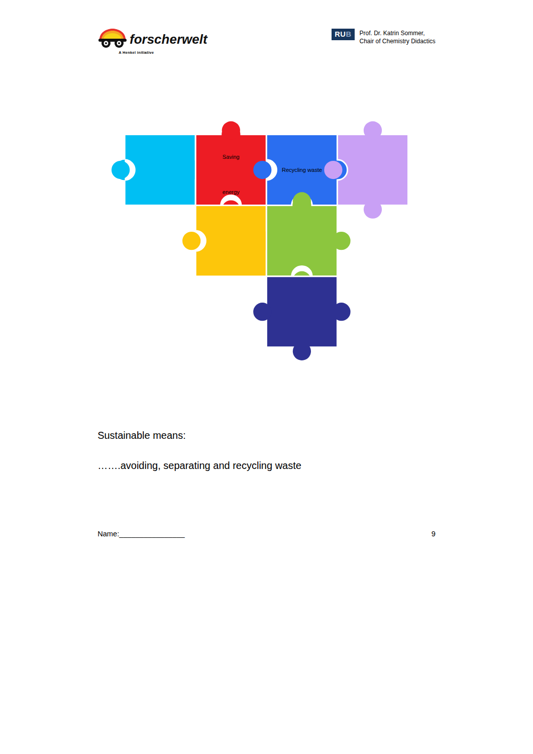forscherwelt
A Henkel initiative
RUB
Prof. Dr. Katrin Sommer,
Chair of Chemistry Didactics
Saving energy Recycling waste
Sustainable means:
…….avoiding, separating and recycling waste
Name:________________
9